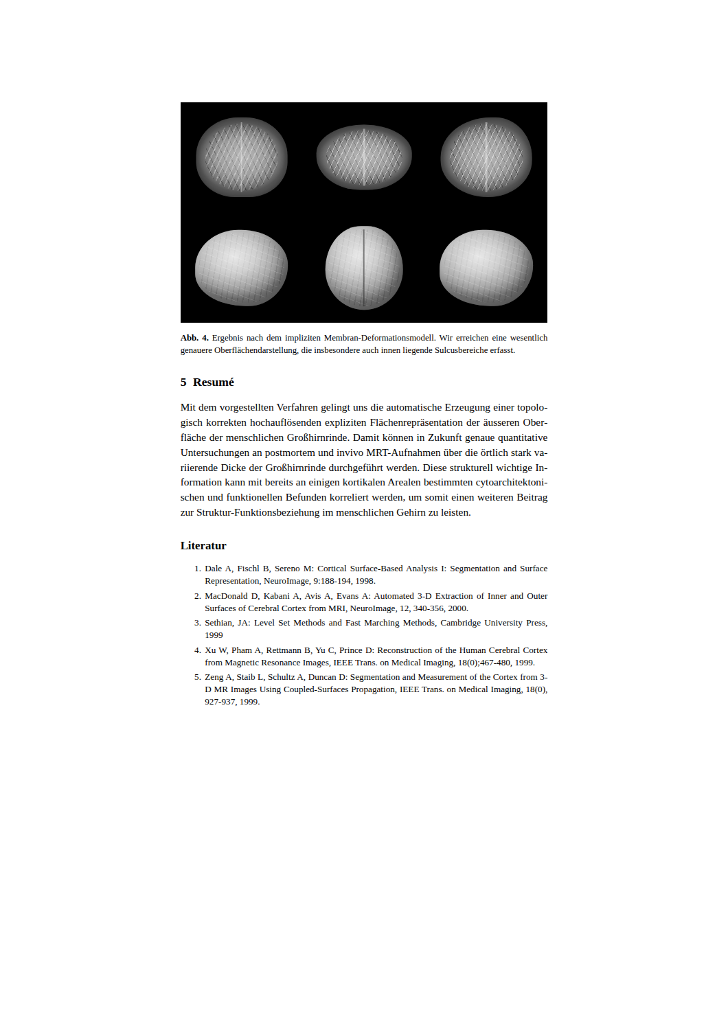Abb. 4. Ergebnis nach dem impliziten Membran-Deformationsmodell. Wir erreichen eine wesentlich genauere Oberflächendarstellung, die insbesondere auch innen liegende Sulcusbereiche erfasst.
5 Resumé
Mit dem vorgestellten Verfahren gelingt uns die automatische Erzeugung einer topologisch korrekten hochauflösenden expliziten Flächenrepräsentation der äusseren Oberfläche der menschlichen Großhirnrinde. Damit können in Zukunft genaue quantitative Untersuchungen an postmortem und invivo MRT-Aufnahmen über die örtlich stark variierende Dicke der Großhirnrinde durchgeführt werden. Diese strukturell wichtige Information kann mit bereits an einigen kortikalen Arealen bestimmten cytoarchitektonischen und funktionellen Befunden korreliert werden, um somit einen weiteren Beitrag zur Struktur-Funktionsbeziehung im menschlichen Gehirn zu leisten.
Literatur
Dale A, Fischl B, Sereno M: Cortical Surface-Based Analysis I: Segmentation and Surface Representation, NeuroImage, 9:188-194, 1998.
MacDonald D, Kabani A, Avis A, Evans A: Automated 3-D Extraction of Inner and Outer Surfaces of Cerebral Cortex from MRI, NeuroImage, 12, 340-356, 2000.
Sethian, JA: Level Set Methods and Fast Marching Methods, Cambridge University Press, 1999
Xu W, Pham A, Rettmann B, Yu C, Prince D: Reconstruction of the Human Cerebral Cortex from Magnetic Resonance Images, IEEE Trans. on Medical Imaging, 18(0);467-480, 1999.
Zeng A, Staib L, Schultz A, Duncan D: Segmentation and Measurement of the Cortex from 3-D MR Images Using Coupled-Surfaces Propagation, IEEE Trans. on Medical Imaging, 18(0), 927-937, 1999.